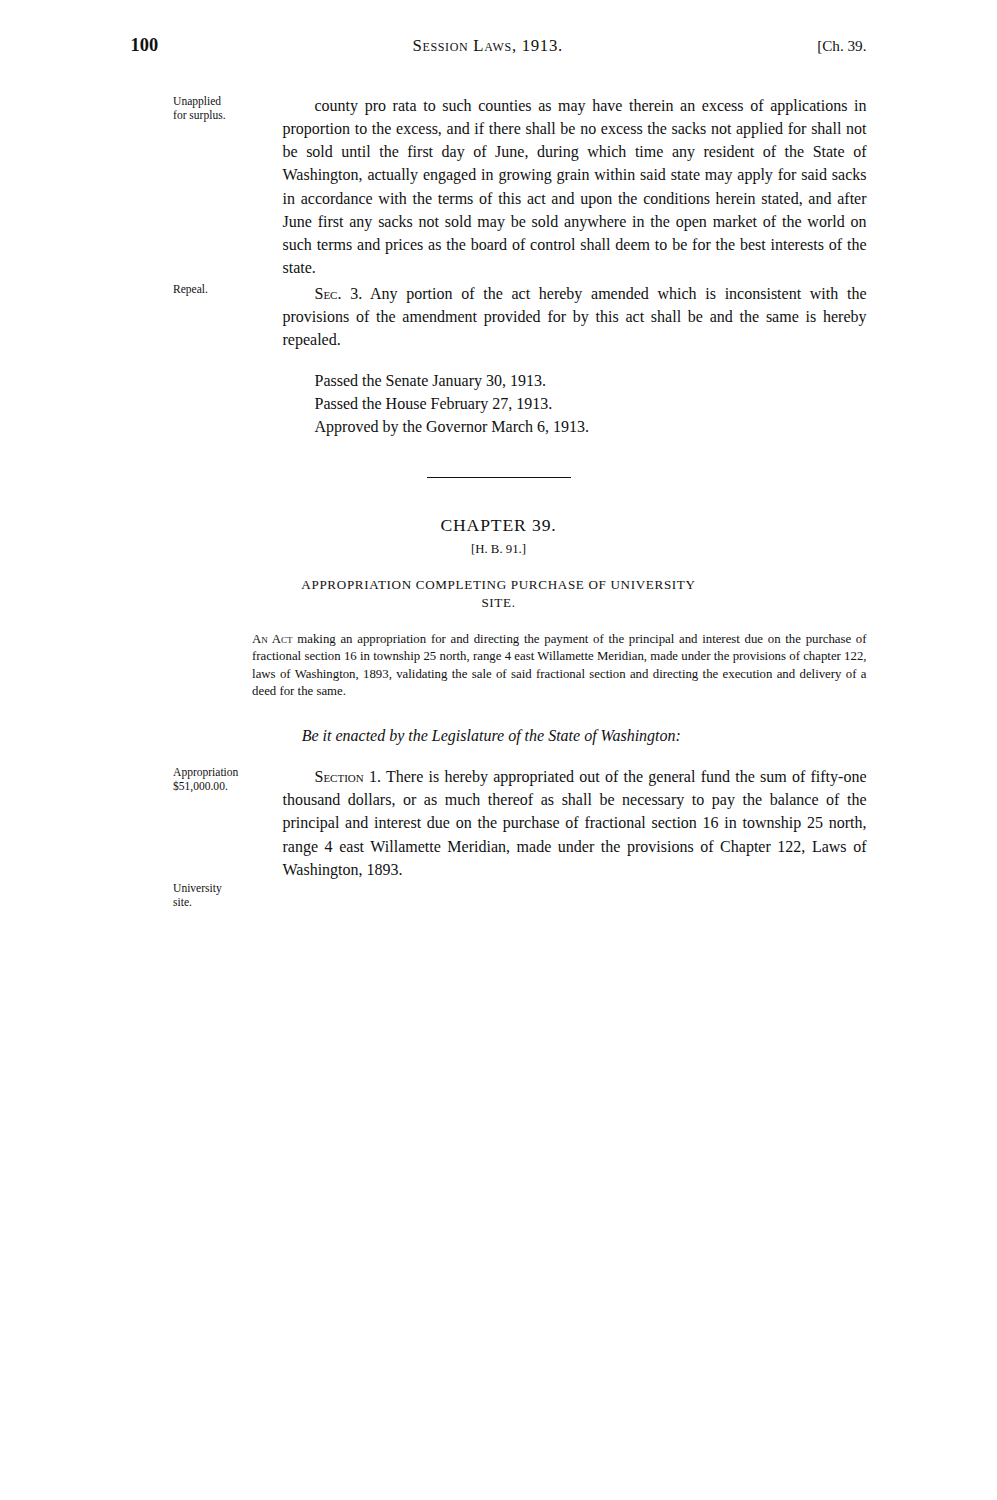100 Session Laws, 1913. [Ch. 39.
Unapplied
for surplus. county pro rata to such counties as may have therein an excess of applications in proportion to the excess, and if there shall be no excess the sacks not applied for shall not be sold until the first day of June, during which time any resident of the State of Washington, actually engaged in growing grain within said state may apply for said sacks in accordance with the terms of this act and upon the conditions herein stated, and after June first any sacks not sold may be sold anywhere in the open market of the world on such terms and prices as the board of control shall deem to be for the best interests of the state.
Repeal. Sec. 3. Any portion of the act hereby amended which is inconsistent with the provisions of the amendment provided for by this act shall be and the same is hereby repealed.
Passed the Senate January 30, 1913.
Passed the House February 27, 1913.
Approved by the Governor March 6, 1913.
CHAPTER 39.
[H. B. 91.]
APPROPRIATION COMPLETING PURCHASE OF UNIVERSITY
SITE.
An Act making an appropriation for and directing the payment of the principal and interest due on the purchase of fractional section 16 in township 25 north, range 4 east Willamette Meridian, made under the provisions of chapter 122, laws of Washington, 1893, validating the sale of said fractional section and directing the execution and delivery of a deed for the same.
Be it enacted by the Legislature of the State of Washington:
Appropriation
$51,000.00. Section 1. There is hereby appropriated out of the general fund the sum of fifty-one thousand dollars, or as much thereof as shall be necessary to pay the balance of the principal and interest due on the purchase of fractional section 16 in township 25 north, range 4 east Willamette Meridian, made under the provisions of Chapter 122, Laws of Washington, 1893.
University
site.